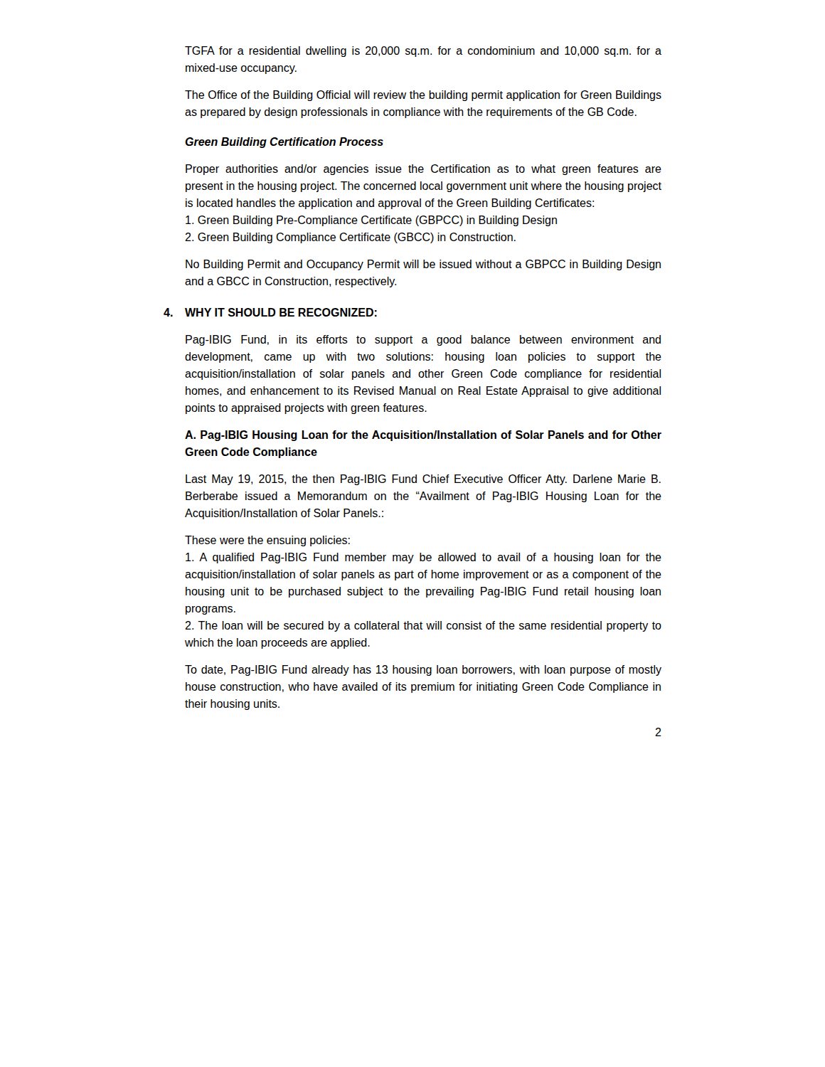TGFA for a residential dwelling is 20,000 sq.m. for a condominium and 10,000 sq.m. for a mixed-use occupancy.
The Office of the Building Official will review the building permit application for Green Buildings as prepared by design professionals in compliance with the requirements of the GB Code.
Green Building Certification Process
Proper authorities and/or agencies issue the Certification as to what green features are present in the housing project. The concerned local government unit where the housing project is located handles the application and approval of the Green Building Certificates:
1. Green Building Pre-Compliance Certificate (GBPCC) in Building Design
2. Green Building Compliance Certificate (GBCC) in Construction.
No Building Permit and Occupancy Permit will be issued without a GBPCC in Building Design and a GBCC in Construction, respectively.
4. WHY IT SHOULD BE RECOGNIZED:
Pag-IBIG Fund, in its efforts to support a good balance between environment and development, came up with two solutions: housing loan policies to support the acquisition/installation of solar panels and other Green Code compliance for residential homes, and enhancement to its Revised Manual on Real Estate Appraisal to give additional points to appraised projects with green features.
A. Pag-IBIG Housing Loan for the Acquisition/Installation of Solar Panels and for Other Green Code Compliance
Last May 19, 2015, the then Pag-IBIG Fund Chief Executive Officer Atty. Darlene Marie B. Berberabe issued a Memorandum on the “Availment of Pag-IBIG Housing Loan for the Acquisition/Installation of Solar Panels.:
These were the ensuing policies:
1. A qualified Pag-IBIG Fund member may be allowed to avail of a housing loan for the acquisition/installation of solar panels as part of home improvement or as a component of the housing unit to be purchased subject to the prevailing Pag-IBIG Fund retail housing loan programs.
2. The loan will be secured by a collateral that will consist of the same residential property to which the loan proceeds are applied.
To date, Pag-IBIG Fund already has 13 housing loan borrowers, with loan purpose of mostly house construction, who have availed of its premium for initiating Green Code Compliance in their housing units.
2